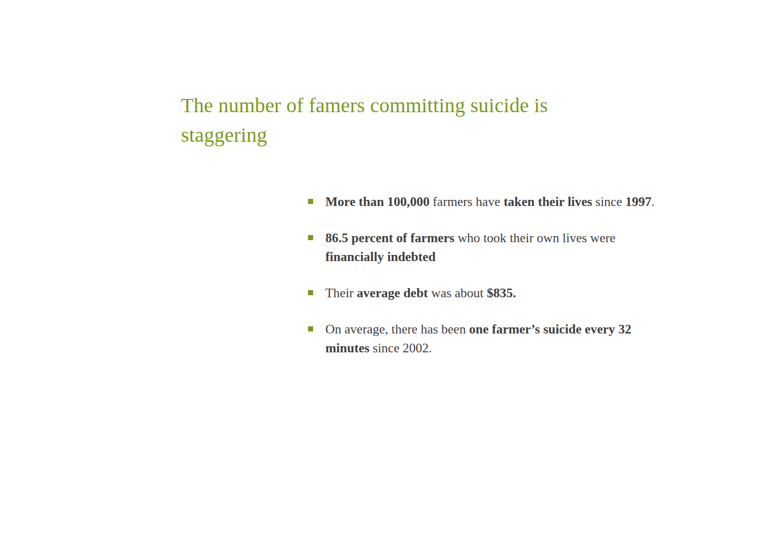The number of famers committing suicide is staggering
More than 100,000 farmers have taken their lives since 1997.
86.5 percent of farmers who took their own lives were financially indebted
Their average debt was about $835.
On average, there has been one farmer’s suicide every 32 minutes since 2002.